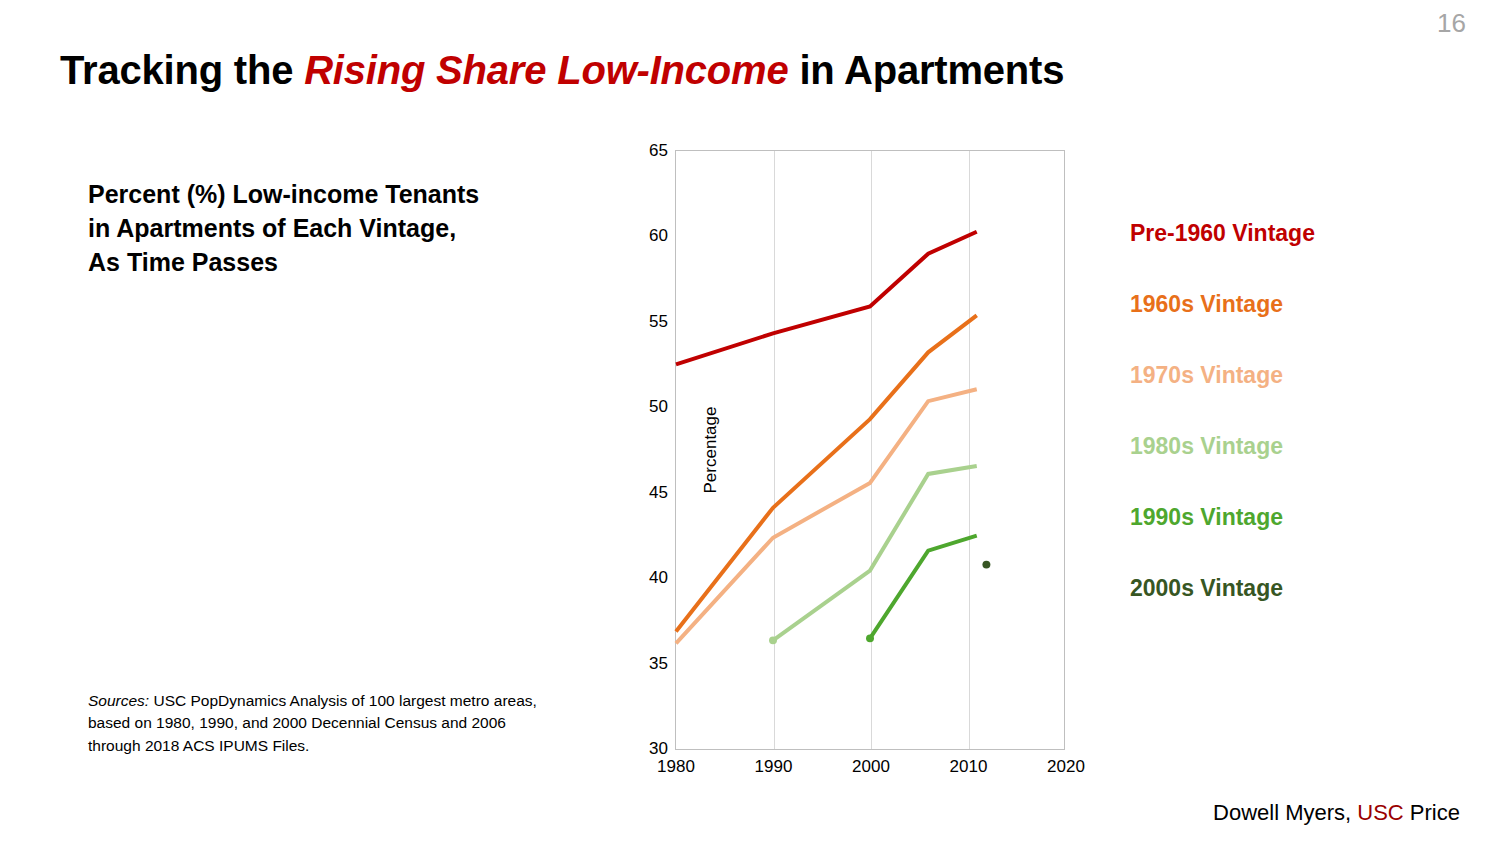16
Tracking the Rising Share Low-Income in Apartments
Percent (%) Low-income Tenants
in Apartments of Each Vintage,
As Time Passes
Sources: USC PopDynamics Analysis of 100 largest metro areas, based on 1980, 1990, and 2000 Decennial Census and 2006 through 2018 ACS IPUMS Files.
65
60
55
50
45
40
35
30
1980
1990
2000
2010
2020
Percentage
Pre-1960 Vintage
1960s Vintage
1970s Vintage
1980s Vintage
1990s Vintage
2000s Vintage
Dowell Myers, USC Price